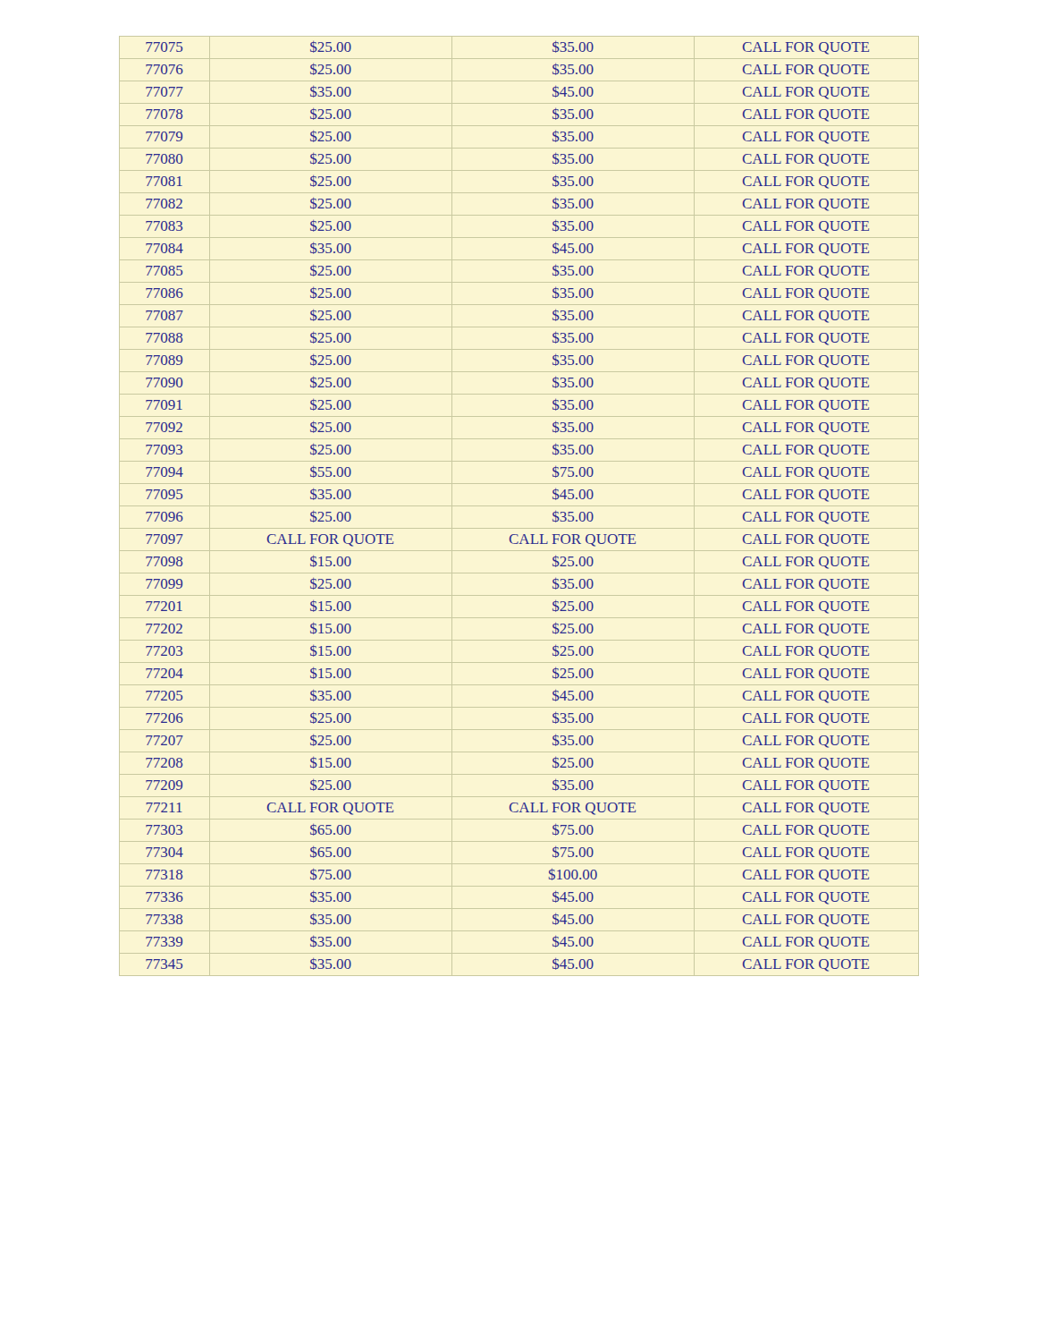| 77075 | $25.00 | $35.00 | CALL FOR QUOTE |
| 77076 | $25.00 | $35.00 | CALL FOR QUOTE |
| 77077 | $35.00 | $45.00 | CALL FOR QUOTE |
| 77078 | $25.00 | $35.00 | CALL FOR QUOTE |
| 77079 | $25.00 | $35.00 | CALL FOR QUOTE |
| 77080 | $25.00 | $35.00 | CALL FOR QUOTE |
| 77081 | $25.00 | $35.00 | CALL FOR QUOTE |
| 77082 | $25.00 | $35.00 | CALL FOR QUOTE |
| 77083 | $25.00 | $35.00 | CALL FOR QUOTE |
| 77084 | $35.00 | $45.00 | CALL FOR QUOTE |
| 77085 | $25.00 | $35.00 | CALL FOR QUOTE |
| 77086 | $25.00 | $35.00 | CALL FOR QUOTE |
| 77087 | $25.00 | $35.00 | CALL FOR QUOTE |
| 77088 | $25.00 | $35.00 | CALL FOR QUOTE |
| 77089 | $25.00 | $35.00 | CALL FOR QUOTE |
| 77090 | $25.00 | $35.00 | CALL FOR QUOTE |
| 77091 | $25.00 | $35.00 | CALL FOR QUOTE |
| 77092 | $25.00 | $35.00 | CALL FOR QUOTE |
| 77093 | $25.00 | $35.00 | CALL FOR QUOTE |
| 77094 | $55.00 | $75.00 | CALL FOR QUOTE |
| 77095 | $35.00 | $45.00 | CALL FOR QUOTE |
| 77096 | $25.00 | $35.00 | CALL FOR QUOTE |
| 77097 | CALL FOR QUOTE | CALL FOR QUOTE | CALL FOR QUOTE |
| 77098 | $15.00 | $25.00 | CALL FOR QUOTE |
| 77099 | $25.00 | $35.00 | CALL FOR QUOTE |
| 77201 | $15.00 | $25.00 | CALL FOR QUOTE |
| 77202 | $15.00 | $25.00 | CALL FOR QUOTE |
| 77203 | $15.00 | $25.00 | CALL FOR QUOTE |
| 77204 | $15.00 | $25.00 | CALL FOR QUOTE |
| 77205 | $35.00 | $45.00 | CALL FOR QUOTE |
| 77206 | $25.00 | $35.00 | CALL FOR QUOTE |
| 77207 | $25.00 | $35.00 | CALL FOR QUOTE |
| 77208 | $15.00 | $25.00 | CALL FOR QUOTE |
| 77209 | $25.00 | $35.00 | CALL FOR QUOTE |
| 77211 | CALL FOR QUOTE | CALL FOR QUOTE | CALL FOR QUOTE |
| 77303 | $65.00 | $75.00 | CALL FOR QUOTE |
| 77304 | $65.00 | $75.00 | CALL FOR QUOTE |
| 77318 | $75.00 | $100.00 | CALL FOR QUOTE |
| 77336 | $35.00 | $45.00 | CALL FOR QUOTE |
| 77338 | $35.00 | $45.00 | CALL FOR QUOTE |
| 77339 | $35.00 | $45.00 | CALL FOR QUOTE |
| 77345 | $35.00 | $45.00 | CALL FOR QUOTE |